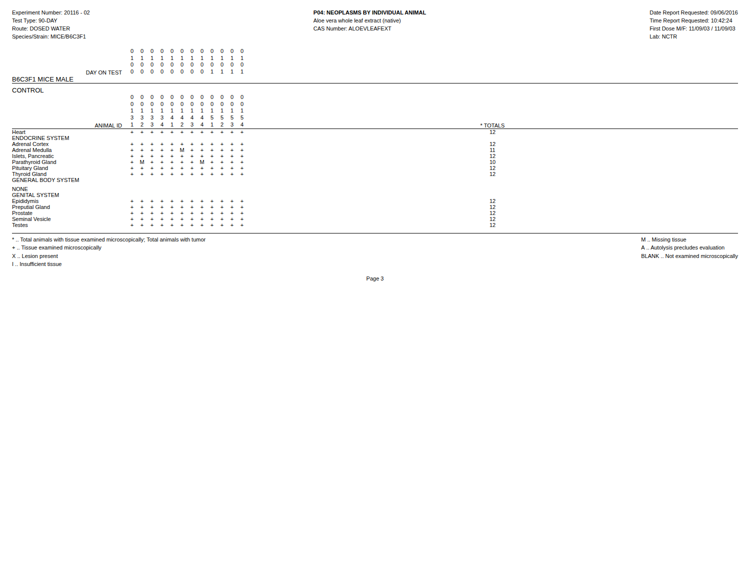Experiment Number: 20116 - 02
Test Type: 90-DAY
Route: DOSED WATER
Species/Strain: MICE/B6C3F1
P04: NEOPLASMS BY INDIVIDUAL ANIMAL
Aloe vera whole leaf extract (native)
CAS Number: ALOEVLEAFEXT
Date Report Requested: 09/06/2016
Time Report Requested: 10:42:24
First Dose M/F: 11/09/03 / 11/09/03
Lab: NCTR
| DAY ON TEST | 0 1 0 0 | 0 1 0 0 | 0 1 0 0 | 0 1 0 0 | 0 1 0 0 | 0 1 0 0 | 0 1 0 0 | 0 1 0 0 | 0 1 0 1 | 0 1 0 1 | 0 1 0 1 | 0 1 0 1 | |
| --- | --- | --- | --- | --- | --- | --- | --- | --- | --- | --- | --- | --- | --- |
| B6C3F1 MICE MALE | | |
| CONTROL | | |
| ANIMAL ID | 0 0 1 3 1 | 0 0 1 3 2 | 0 0 1 3 3 | 0 0 1 3 4 | 0 0 1 4 1 | 0 0 1 4 2 | 0 0 1 4 3 | 0 0 1 4 4 | 0 0 1 5 1 | 0 0 1 5 2 | 0 0 1 5 3 | 0 0 1 5 4 | * TOTALS |
| Heart | + | + | + | + | + | + | + | + | + | + | + | + | 12 |
| ENDOCRINE SYSTEM |
| Adrenal Cortex | + | + | + | + | + | + | + | + | + | + | + | + | 12 |
| Adrenal Medulla | + | + | + | + | + | M | + | + | + | + | + | + | 11 |
| Islets, Pancreatic | + | + | + | + | + | + | + | + | + | + | + | + | 12 |
| Parathyroid Gland | + | M | + | + | + | + | + | M | + | + | + | + | 10 |
| Pituitary Gland | + | + | + | + | + | + | + | + | + | + | + | + | 12 |
| Thyroid Gland | + | + | + | + | + | + | + | + | + | + | + | + | 12 |
| GENERAL BODY SYSTEM |
| NONE | |
| GENITAL SYSTEM |
| Epididymis | + | + | + | + | + | + | + | + | + | + | + | + | 12 |
| Preputial Gland | + | + | + | + | + | + | + | + | + | + | + | + | 12 |
| Prostate | + | + | + | + | + | + | + | + | + | + | + | + | 12 |
| Seminal Vesicle | + | + | + | + | + | + | + | + | + | + | + | + | 12 |
| Testes | + | + | + | + | + | + | + | + | + | + | + | + | 12 |
* .. Total animals with tissue examined microscopically; Total animals with tumor
+ .. Tissue examined microscopically
X .. Lesion present
I .. Insufficient tissue
M .. Missing tissue
A .. Autolysis precludes evaluation
BLANK .. Not examined microscopically
Page 3